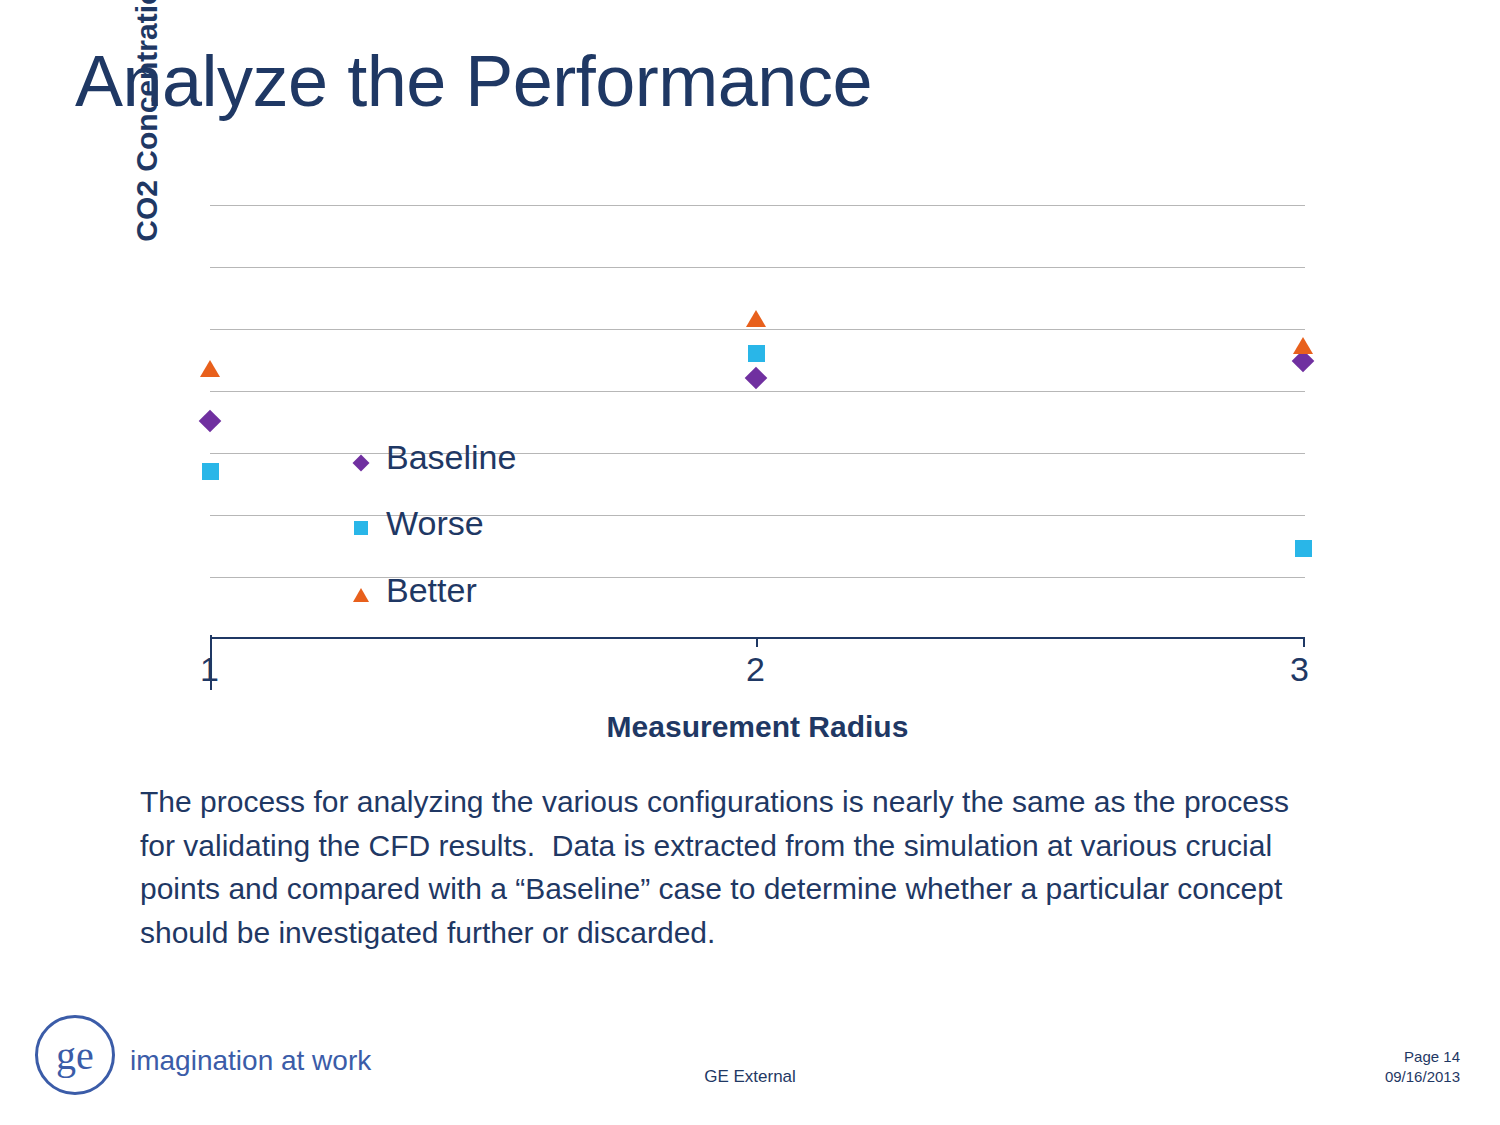Analyze the Performance
CO2 Concentration
1
2
3
Measurement Radius
Baseline
Worse
Better
The process for analyzing the various configurations is nearly the same as the process for validating the CFD results. Data is extracted from the simulation at various crucial points and compared with a “Baseline” case to determine whether a particular concept should be investigated further or discarded.
ge
imagination at work
GE External
Page 14
09/16/2013